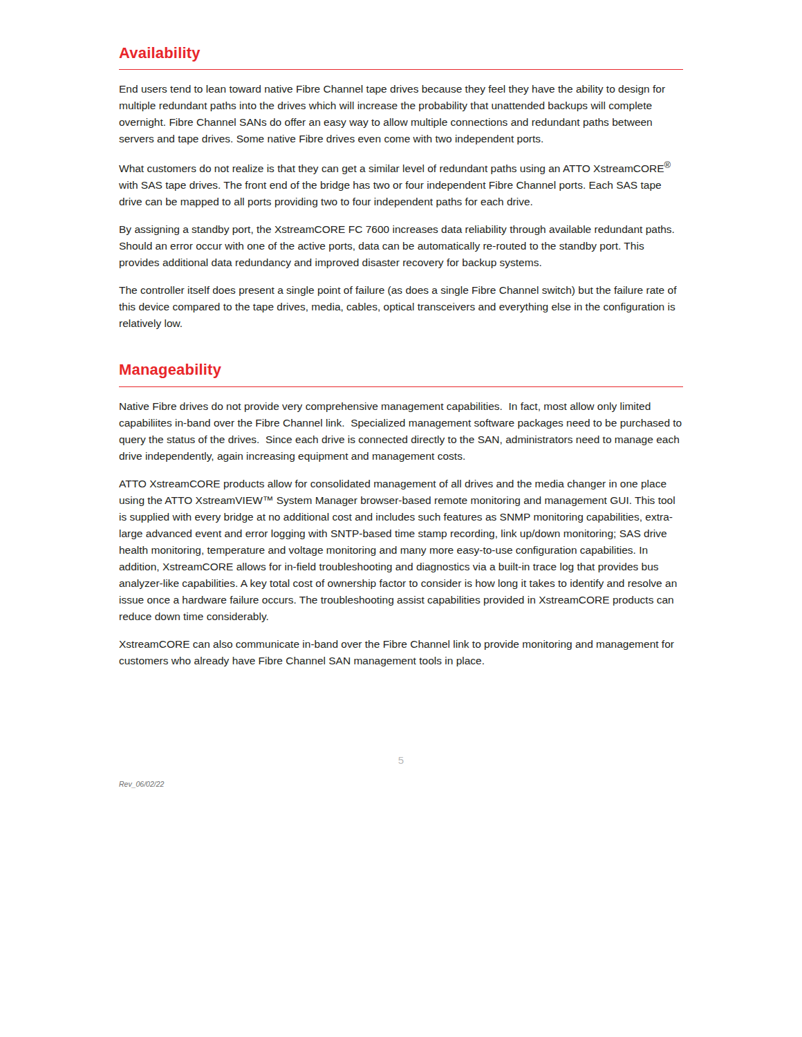Availability
End users tend to lean toward native Fibre Channel tape drives because they feel they have the ability to design for multiple redundant paths into the drives which will increase the probability that unattended backups will complete overnight. Fibre Channel SANs do offer an easy way to allow multiple connections and redundant paths between servers and tape drives. Some native Fibre drives even come with two independent ports.
What customers do not realize is that they can get a similar level of redundant paths using an ATTO XstreamCORE® with SAS tape drives. The front end of the bridge has two or four independent Fibre Channel ports. Each SAS tape drive can be mapped to all ports providing two to four independent paths for each drive.
By assigning a standby port, the XstreamCORE FC 7600 increases data reliability through available redundant paths. Should an error occur with one of the active ports, data can be automatically re-routed to the standby port. This provides additional data redundancy and improved disaster recovery for backup systems.
The controller itself does present a single point of failure (as does a single Fibre Channel switch) but the failure rate of this device compared to the tape drives, media, cables, optical transceivers and everything else in the configuration is relatively low.
Manageability
Native Fibre drives do not provide very comprehensive management capabilities. In fact, most allow only limited capabiliites in-band over the Fibre Channel link. Specialized management software packages need to be purchased to query the status of the drives. Since each drive is connected directly to the SAN, administrators need to manage each drive independently, again increasing equipment and management costs.
ATTO XstreamCORE products allow for consolidated management of all drives and the media changer in one place using the ATTO XstreamVIEW™ System Manager browser-based remote monitoring and management GUI. This tool is supplied with every bridge at no additional cost and includes such features as SNMP monitoring capabilities, extra-large advanced event and error logging with SNTP-based time stamp recording, link up/down monitoring; SAS drive health monitoring, temperature and voltage monitoring and many more easy-to-use configuration capabilities. In addition, XstreamCORE allows for in-field troubleshooting and diagnostics via a built-in trace log that provides bus analyzer-like capabilities. A key total cost of ownership factor to consider is how long it takes to identify and resolve an issue once a hardware failure occurs. The troubleshooting assist capabilities provided in XstreamCORE products can reduce down time considerably.
XstreamCORE can also communicate in-band over the Fibre Channel link to provide monitoring and management for customers who already have Fibre Channel SAN management tools in place.
5
Rev_06/02/22